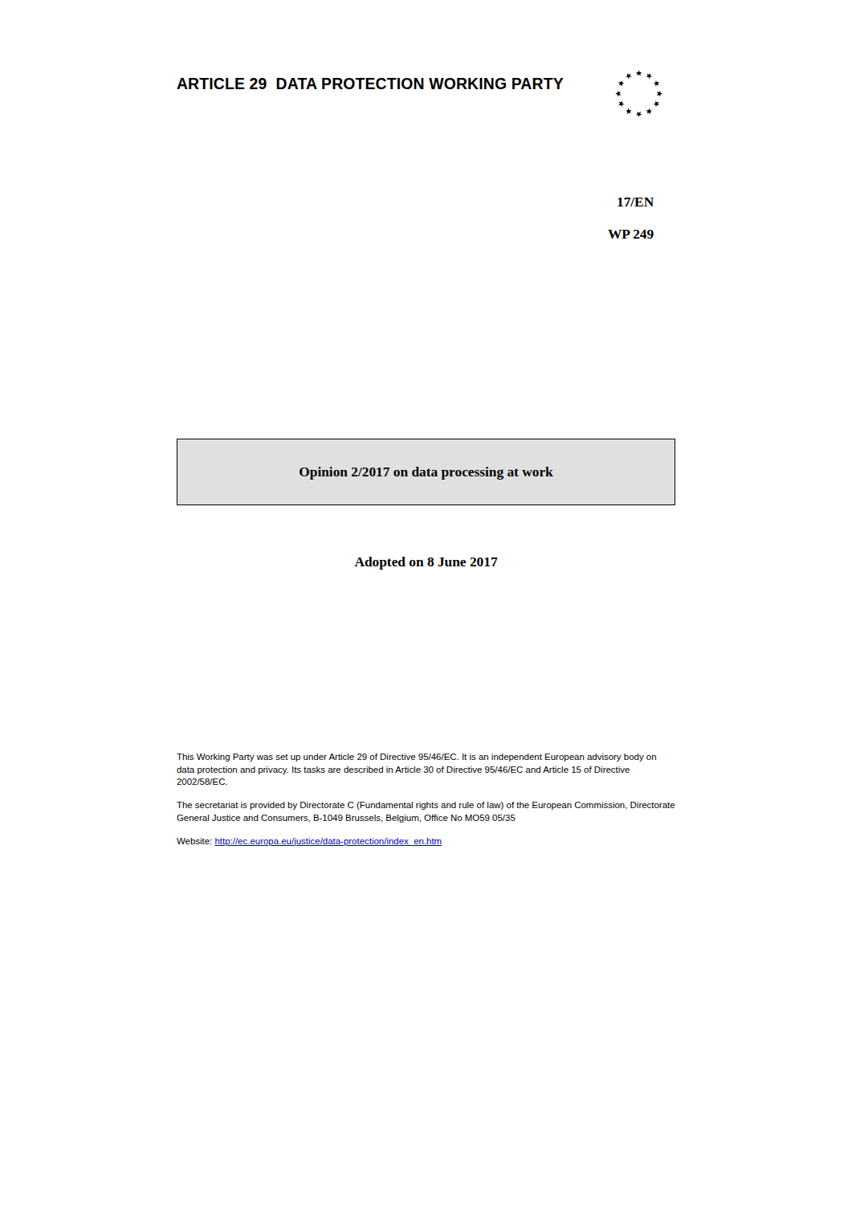ARTICLE 29 DATA PROTECTION WORKING PARTY
17/EN
WP 249
Opinion 2/2017 on data processing at work
Adopted on 8 June 2017
This Working Party was set up under Article 29 of Directive 95/46/EC. It is an independent European advisory body on data protection and privacy. Its tasks are described in Article 30 of Directive 95/46/EC and Article 15 of Directive 2002/58/EC.
The secretariat is provided by Directorate C (Fundamental rights and rule of law) of the European Commission, Directorate General Justice and Consumers, B-1049 Brussels, Belgium, Office No MO59 05/35
Website: http://ec.europa.eu/justice/data-protection/index_en.htm